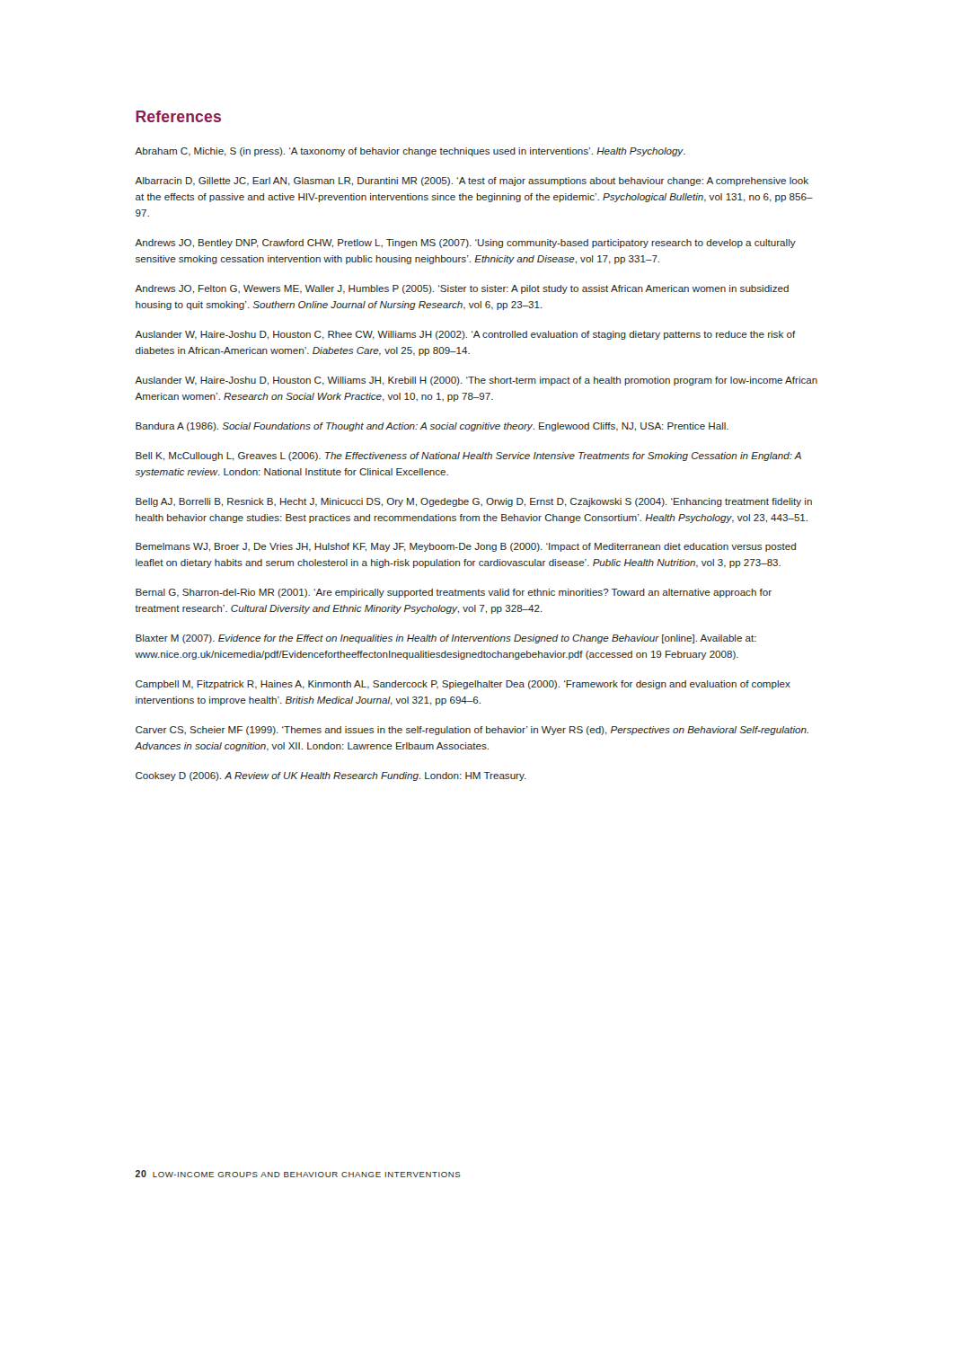References
Abraham C, Michie, S (in press). ‘A taxonomy of behavior change techniques used in interventions’. Health Psychology.
Albarracin D, Gillette JC, Earl AN, Glasman LR, Durantini MR (2005). ‘A test of major assumptions about behaviour change: A comprehensive look at the effects of passive and active HIV-prevention interventions since the beginning of the epidemic’. Psychological Bulletin, vol 131, no 6, pp 856–97.
Andrews JO, Bentley DNP, Crawford CHW, Pretlow L, Tingen MS (2007). ‘Using community-based participatory research to develop a culturally sensitive smoking cessation intervention with public housing neighbours’. Ethnicity and Disease, vol 17, pp 331–7.
Andrews JO, Felton G, Wewers ME, Waller J, Humbles P (2005). ‘Sister to sister: A pilot study to assist African American women in subsidized housing to quit smoking’. Southern Online Journal of Nursing Research, vol 6, pp 23–31.
Auslander W, Haire-Joshu D, Houston C, Rhee CW, Williams JH (2002). ‘A controlled evaluation of staging dietary patterns to reduce the risk of diabetes in African-American women’. Diabetes Care, vol 25, pp 809–14.
Auslander W, Haire-Joshu D, Houston C, Williams JH, Krebill H (2000). ‘The short-term impact of a health promotion program for low-income African American women’. Research on Social Work Practice, vol 10, no 1, pp 78–97.
Bandura A (1986). Social Foundations of Thought and Action: A social cognitive theory. Englewood Cliffs, NJ, USA: Prentice Hall.
Bell K, McCullough L, Greaves L (2006). The Effectiveness of National Health Service Intensive Treatments for Smoking Cessation in England: A systematic review. London: National Institute for Clinical Excellence.
Bellg AJ, Borrelli B, Resnick B, Hecht J, Minicucci DS, Ory M, Ogedegbe G, Orwig D, Ernst D, Czajkowski S (2004). ‘Enhancing treatment fidelity in health behavior change studies: Best practices and recommendations from the Behavior Change Consortium’. Health Psychology, vol 23, 443–51.
Bemelmans WJ, Broer J, De Vries JH, Hulshof KF, May JF, Meyboom-De Jong B (2000). ‘Impact of Mediterranean diet education versus posted leaflet on dietary habits and serum cholesterol in a high-risk population for cardiovascular disease’. Public Health Nutrition, vol 3, pp 273–83.
Bernal G, Sharron-del-Rio MR (2001). ‘Are empirically supported treatments valid for ethnic minorities? Toward an alternative approach for treatment research’. Cultural Diversity and Ethnic Minority Psychology, vol 7, pp 328–42.
Blaxter M (2007). Evidence for the Effect on Inequalities in Health of Interventions Designed to Change Behaviour [online]. Available at: www.nice.org.uk/nicemedia/pdf/EvidencefortheeffectonInequalitiesdesignedtochangebehavior.pdf (accessed on 19 February 2008).
Campbell M, Fitzpatrick R, Haines A, Kinmonth AL, Sandercock P, Spiegelhalter Dea (2000). ‘Framework for design and evaluation of complex interventions to improve health’. British Medical Journal, vol 321, pp 694–6.
Carver CS, Scheier MF (1999). ‘Themes and issues in the self-regulation of behavior’ in Wyer RS (ed), Perspectives on Behavioral Self-regulation. Advances in social cognition, vol XII. London: Lawrence Erlbaum Associates.
Cooksey D (2006). A Review of UK Health Research Funding. London: HM Treasury.
20 LOW-INCOME GROUPS AND BEHAVIOUR CHANGE INTERVENTIONS